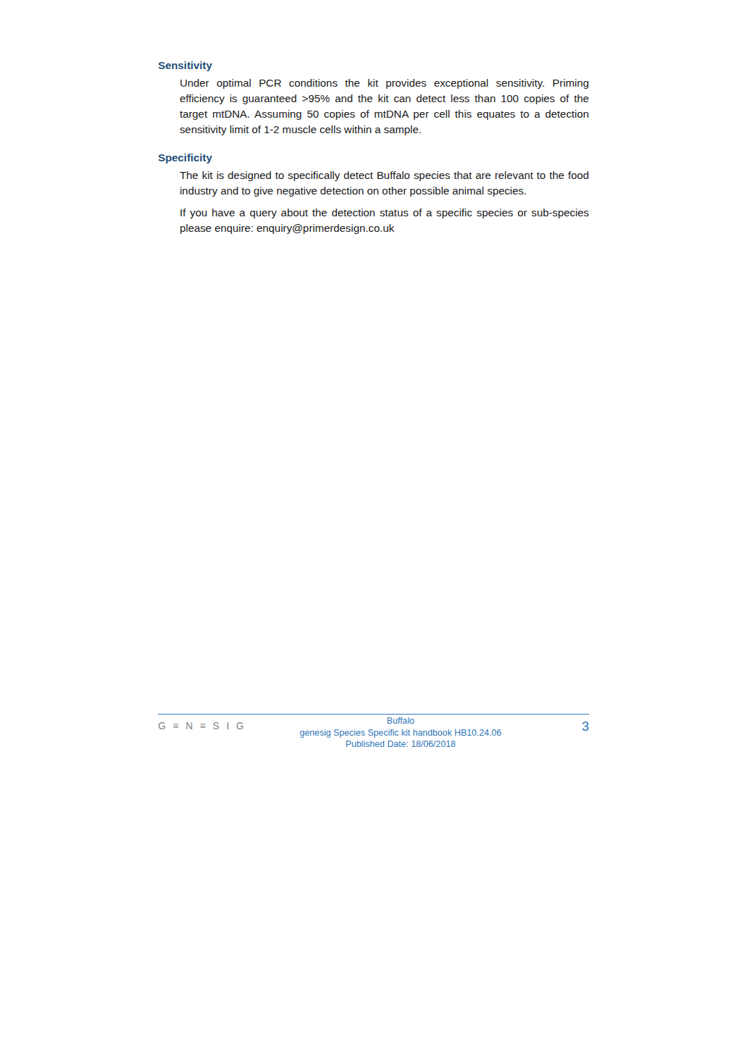Sensitivity
Under optimal PCR conditions the kit provides exceptional sensitivity. Priming efficiency is guaranteed >95% and the kit can detect less than 100 copies of the target mtDNA. Assuming 50 copies of mtDNA per cell this equates to a detection sensitivity limit of 1-2 muscle cells within a sample.
Specificity
The kit is designed to specifically detect Buffalo species that are relevant to the food industry and to give negative detection on other possible animal species.
If you have a query about the detection status of a specific species or sub-species please enquire: enquiry@primerdesign.co.uk
G ≡ N ≡ S I G
Buffalo
genesig Species Specific kit handbook HB10.24.06
Published Date: 18/06/2018
3